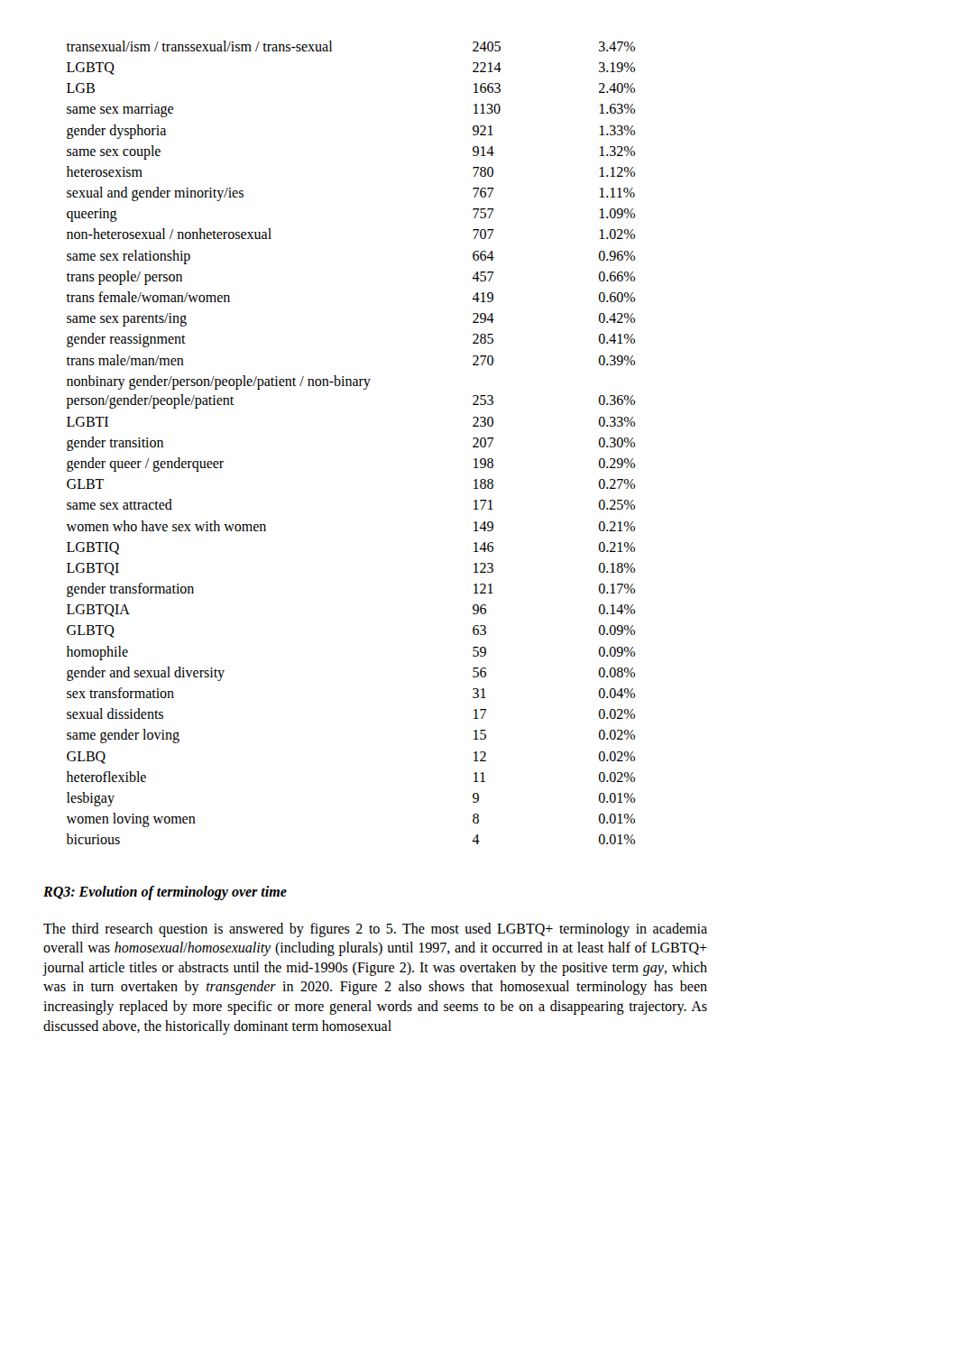| transexual/ism / transsexual/ism / trans-sexual | 2405 | 3.47% |
| LGBTQ | 2214 | 3.19% |
| LGB | 1663 | 2.40% |
| same sex marriage | 1130 | 1.63% |
| gender dysphoria | 921 | 1.33% |
| same sex couple | 914 | 1.32% |
| heterosexism | 780 | 1.12% |
| sexual and gender minority/ies | 767 | 1.11% |
| queering | 757 | 1.09% |
| non-heterosexual / nonheterosexual | 707 | 1.02% |
| same sex relationship | 664 | 0.96% |
| trans people/ person | 457 | 0.66% |
| trans female/woman/women | 419 | 0.60% |
| same sex parents/ing | 294 | 0.42% |
| gender reassignment | 285 | 0.41% |
| trans male/man/men | 270 | 0.39% |
| nonbinary gender/person/people/patient / non-binary person/gender/people/patient | 253 | 0.36% |
| LGBTI | 230 | 0.33% |
| gender transition | 207 | 0.30% |
| gender queer / genderqueer | 198 | 0.29% |
| GLBT | 188 | 0.27% |
| same sex attracted | 171 | 0.25% |
| women who have sex with women | 149 | 0.21% |
| LGBTIQ | 146 | 0.21% |
| LGBTQI | 123 | 0.18% |
| gender transformation | 121 | 0.17% |
| LGBTQIA | 96 | 0.14% |
| GLBTQ | 63 | 0.09% |
| homophile | 59 | 0.09% |
| gender and sexual diversity | 56 | 0.08% |
| sex transformation | 31 | 0.04% |
| sexual dissidents | 17 | 0.02% |
| same gender loving | 15 | 0.02% |
| GLBQ | 12 | 0.02% |
| heteroflexible | 11 | 0.02% |
| lesbigay | 9 | 0.01% |
| women loving women | 8 | 0.01% |
| bicurious | 4 | 0.01% |
RQ3: Evolution of terminology over time
The third research question is answered by figures 2 to 5. The most used LGBTQ+ terminology in academia overall was homosexual/homosexuality (including plurals) until 1997, and it occurred in at least half of LGBTQ+ journal article titles or abstracts until the mid-1990s (Figure 2). It was overtaken by the positive term gay, which was in turn overtaken by transgender in 2020. Figure 2 also shows that homosexual terminology has been increasingly replaced by more specific or more general words and seems to be on a disappearing trajectory. As discussed above, the historically dominant term homosexual